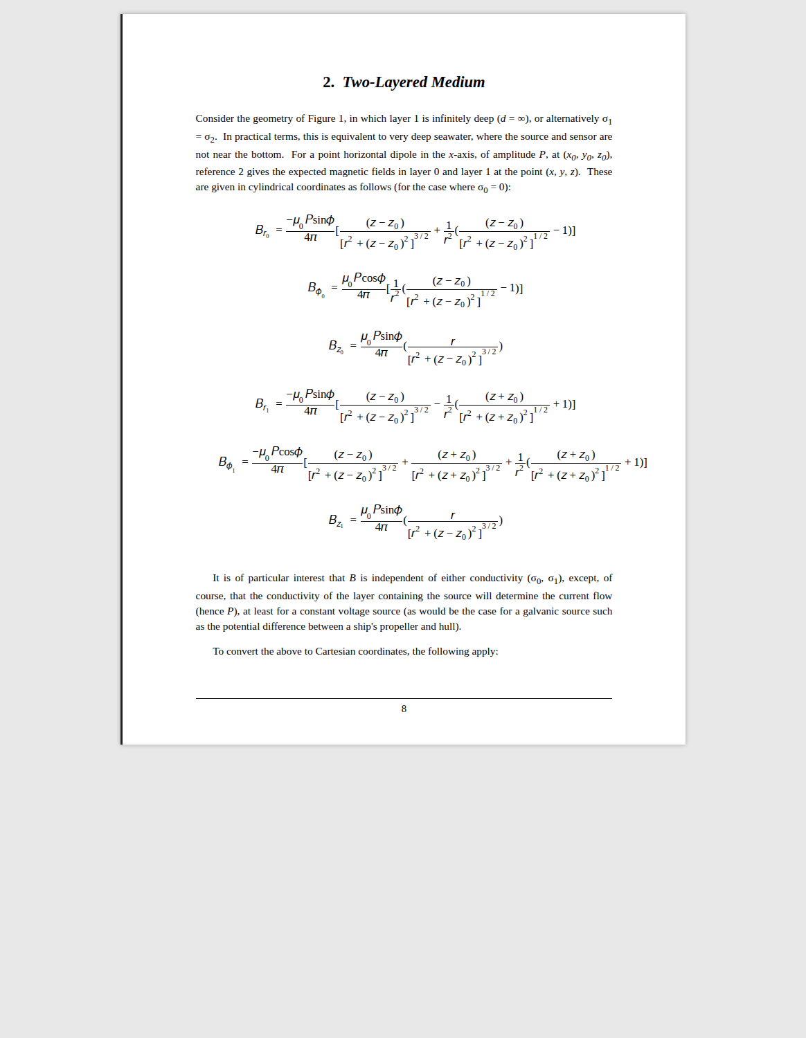2. Two-Layered Medium
Consider the geometry of Figure 1, in which layer 1 is infinitely deep (d = ∞), or alternatively σ1 = σ2. In practical terms, this is equivalent to very deep seawater, where the source and sensor are not near the bottom. For a point horizontal dipole in the x-axis, of amplitude P, at (x0, y0, z0), reference 2 gives the expected magnetic fields in layer 0 and layer 1 at the point (x, y, z). These are given in cylindrical coordinates as follows (for the case where σ0 = 0):
Br0 = −μ0P⁡sin⁡ϕ 4π [ (z−z0) [r2+(z−z0)2]3/2 + 1r2 ( (z−z0) [r2+(z−z0)2]1/2 −1 ) ]
Bϕ0 = μ0P⁡cos⁡ϕ 4π [ 1r2 ( (z−z0) [r2+(z−z0)2]1/2 −1 ) ]
Bz0 = μ0P⁡sin⁡ϕ 4π ( r [r2+(z−z0)2]3/2 )
Br1 = −μ0P⁡sin⁡ϕ 4π [ (z−z0) [r2+(z−z0)2]3/2 − 1r2 ( (z+z0) [r2+(z+z0)2]1/2 +1 ) ]
Bϕ1 = −μ0P⁡cos⁡ϕ 4π [ (z−z0) [r2+(z−z0)2]3/2 + (z+z0) [r2+(z+z0)2]3/2 + 1r2 ( (z+z0) [r2+(z+z0)2]1/2 +1 ) ]
Bz1 = μ0P⁡sin⁡ϕ 4π ( r [r2+(z−z0)2]3/2 )
It is of particular interest that B is independent of either conductivity (σ0, σ1), except, of course, that the conductivity of the layer containing the source will determine the current flow (hence P), at least for a constant voltage source (as would be the case for a galvanic source such as the potential difference between a ship's propeller and hull).
To convert the above to Cartesian coordinates, the following apply:
8